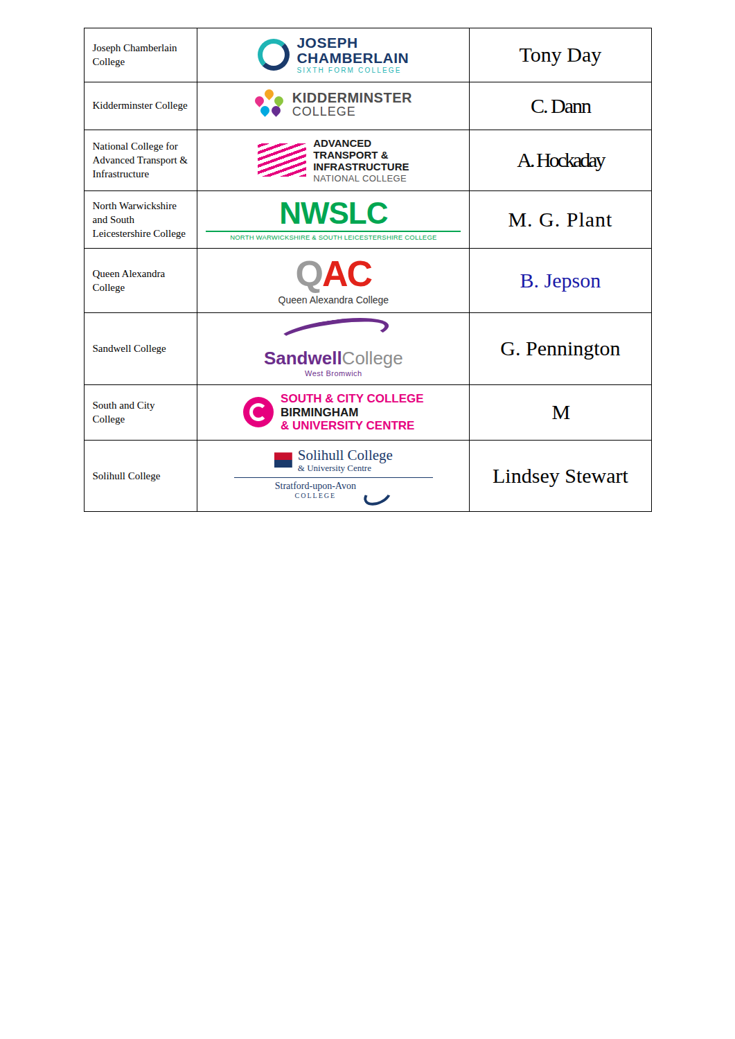| Joseph Chamberlain College | JOSEPH CHAMBERLAIN SIXTH FORM COLLEGE | Tony Day |
| Kidderminster College | KIDDERMINSTER COLLEGE | C. Dann |
| National College for Advanced Transport & Infrastructure | ADVANCED TRANSPORT & INFRASTRUCTURE NATIONAL COLLEGE | A. Hockaday |
| North Warwickshire and South Leicestershire College | NWSLC NORTH WARWICKSHIRE & SOUTH LEICESTERSHIRE COLLEGE | M. G. Plant |
| Queen Alexandra College | Q A C Queen Alexandra College | B. Jepson |
| Sandwell College | Sandwell College West Bromwich | G. Pennington |
| South and City College | SOUTH & CITY COLLEGE BIRMINGHAM & UNIVERSITY CENTRE | M |
| Solihull College | Solihull College & University Centre Stratford-upon-Avon COLLEGE | Lindsey Stewart |